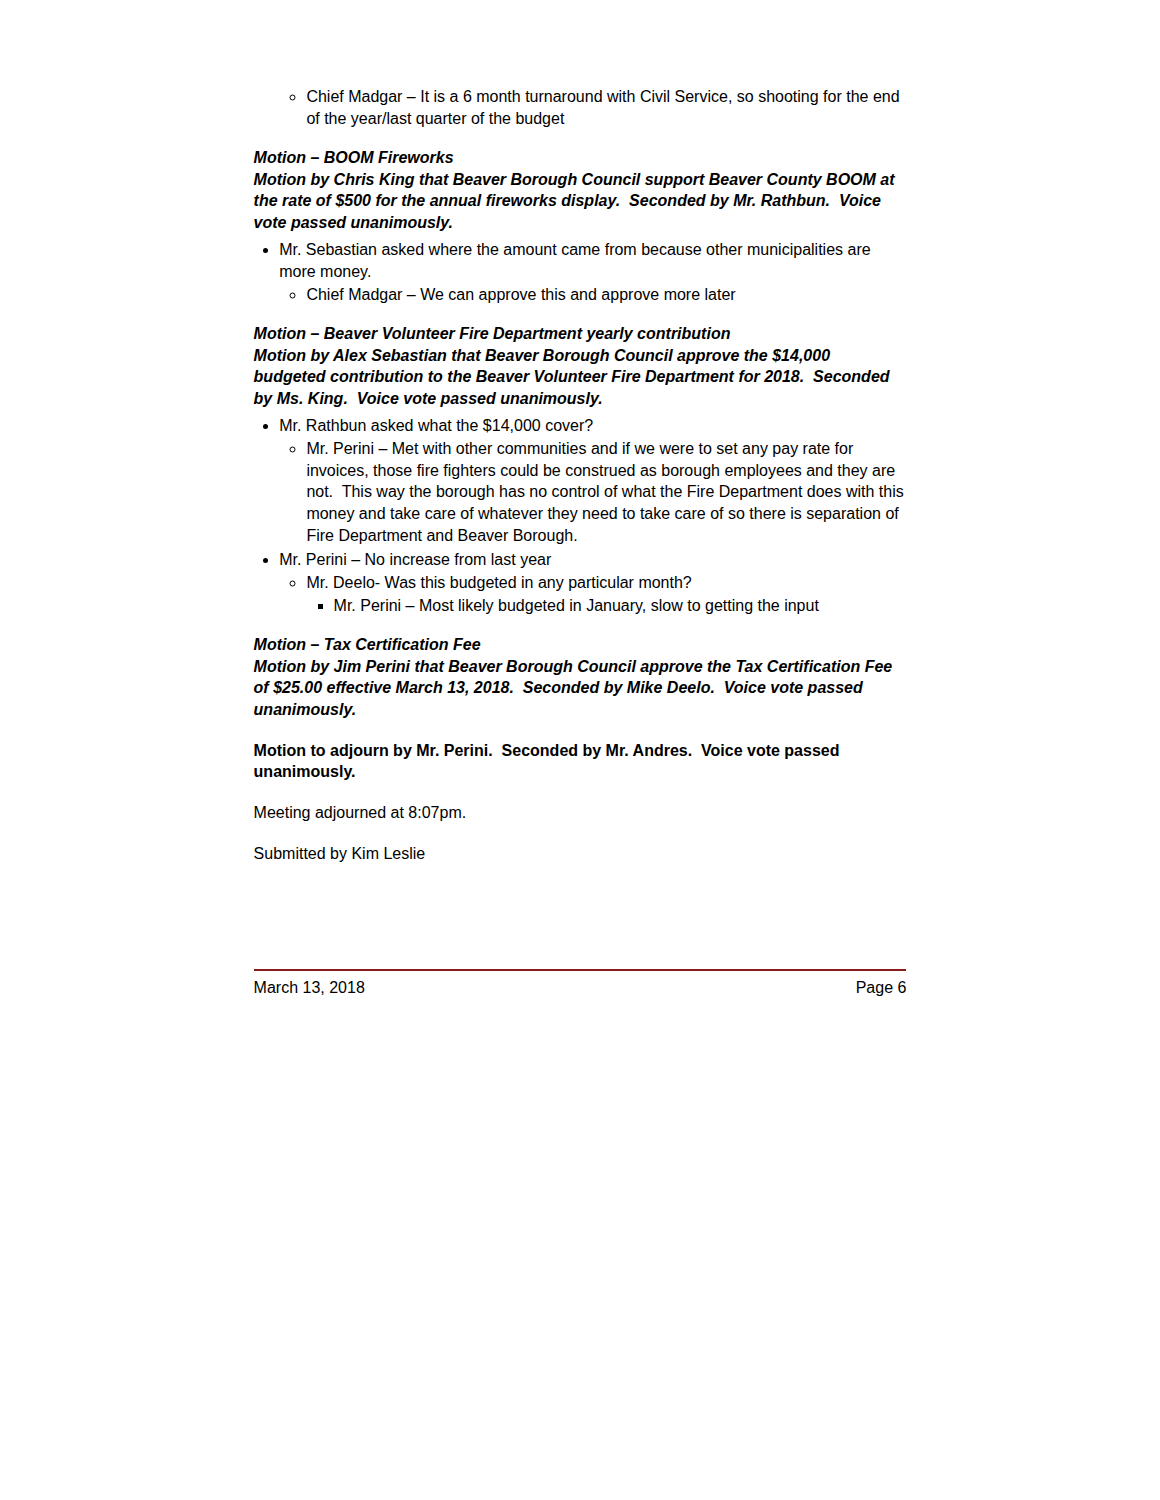Chief Madgar – It is a 6 month turnaround with Civil Service, so shooting for the end of the year/last quarter of the budget
Motion – BOOM Fireworks
Motion by Chris King that Beaver Borough Council support Beaver County BOOM at the rate of $500 for the annual fireworks display. Seconded by Mr. Rathbun. Voice vote passed unanimously.
Mr. Sebastian asked where the amount came from because other municipalities are more money.
Chief Madgar – We can approve this and approve more later
Motion – Beaver Volunteer Fire Department yearly contribution
Motion by Alex Sebastian that Beaver Borough Council approve the $14,000 budgeted contribution to the Beaver Volunteer Fire Department for 2018. Seconded by Ms. King. Voice vote passed unanimously.
Mr. Rathbun asked what the $14,000 cover?
Mr. Perini – Met with other communities and if we were to set any pay rate for invoices, those fire fighters could be construed as borough employees and they are not. This way the borough has no control of what the Fire Department does with this money and take care of whatever they need to take care of so there is separation of Fire Department and Beaver Borough.
Mr. Perini – No increase from last year
Mr. Deelo- Was this budgeted in any particular month?
Mr. Perini – Most likely budgeted in January, slow to getting the input
Motion – Tax Certification Fee
Motion by Jim Perini that Beaver Borough Council approve the Tax Certification Fee of $25.00 effective March 13, 2018. Seconded by Mike Deelo. Voice vote passed unanimously.
Motion to adjourn by Mr. Perini. Seconded by Mr. Andres. Voice vote passed unanimously.
Meeting adjourned at 8:07pm.
Submitted by Kim Leslie
March 13, 2018 Page 6